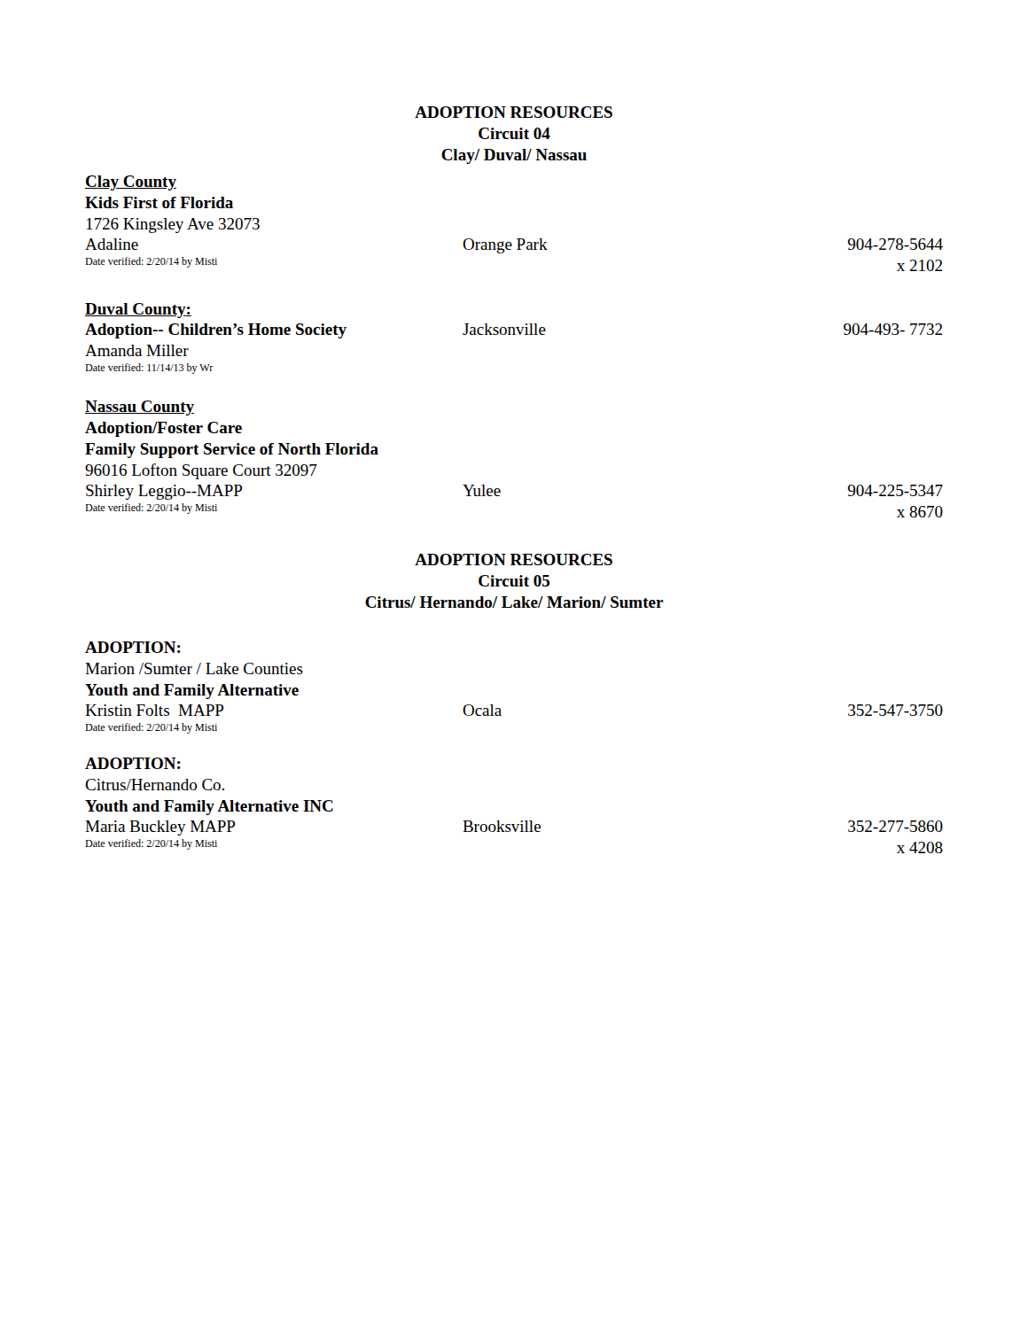ADOPTION RESOURCES
Circuit 04
Clay/ Duval/ Nassau
Clay County
Kids First of Florida
1726 Kingsley Ave 32073
| Adaline | Orange Park | 904-278-5644 |
| Date verified: 2/20/14 by Misti | | x 2102 |
Duval County:
| Adoption-- Children’s Home Society | Jacksonville | 904-493- 7732 |
Amanda Miller
Date verified: 11/14/13 by Wr
Nassau County
Adoption/Foster Care
Family Support Service of North Florida
96016 Lofton Square Court 32097
| Shirley Leggio--MAPP | Yulee | 904-225-5347 |
| Date verified: 2/20/14 by Misti | | x 8670 |
ADOPTION RESOURCES
Circuit 05
Citrus/ Hernando/ Lake/ Marion/ Sumter
ADOPTION:
Marion /Sumter / Lake Counties
Youth and Family Alternative
| Kristin Folts MAPP | Ocala | 352-547-3750 |
| Date verified: 2/20/14 by Misti | | |
ADOPTION:
Citrus/Hernando Co.
Youth and Family Alternative INC
| Maria Buckley MAPP | Brooksville | 352-277-5860 |
| Date verified: 2/20/14 by Misti | | x 4208 |